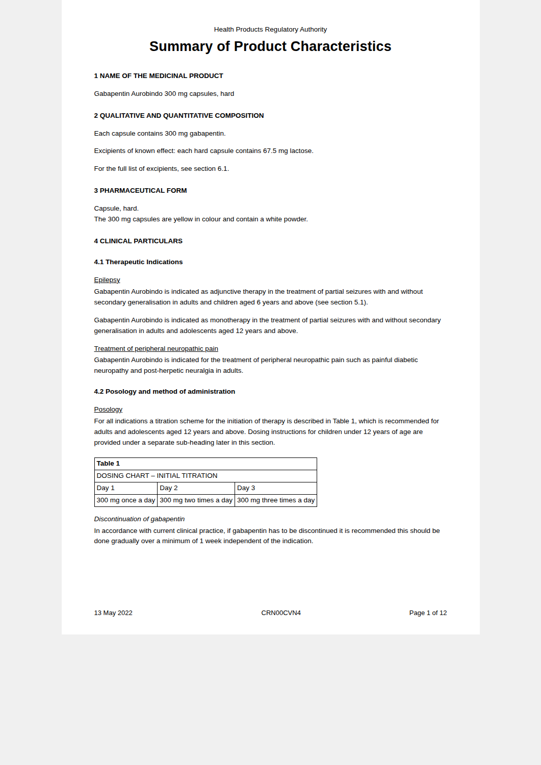Health Products Regulatory Authority
Summary of Product Characteristics
1 NAME OF THE MEDICINAL PRODUCT
Gabapentin Aurobindo 300 mg capsules, hard
2 QUALITATIVE AND QUANTITATIVE COMPOSITION
Each capsule contains 300 mg gabapentin.
Excipients of known effect: each hard capsule contains 67.5 mg lactose.
For the full list of excipients, see section 6.1.
3 PHARMACEUTICAL FORM
Capsule, hard.
The 300 mg capsules are yellow in colour and contain a white powder.
4 CLINICAL PARTICULARS
4.1 Therapeutic Indications
Epilepsy
Gabapentin Aurobindo is indicated as adjunctive therapy in the treatment of partial seizures with and without secondary generalisation in adults and children aged 6 years and above (see section 5.1).
Gabapentin Aurobindo is indicated as monotherapy in the treatment of partial seizures with and without secondary generalisation in adults and adolescents aged 12 years and above.
Treatment of peripheral neuropathic pain
Gabapentin Aurobindo is indicated for the treatment of peripheral neuropathic pain such as painful diabetic neuropathy and post-herpetic neuralgia in adults.
4.2 Posology and method of administration
Posology
For all indications a titration scheme for the initiation of therapy is described in Table 1, which is recommended for adults and adolescents aged 12 years and above. Dosing instructions for children under 12 years of age are provided under a separate sub-heading later in this section.
| Table 1 |
| DOSING CHART – INITIAL TITRATION |
| Day 1 | Day 2 | Day 3 |
| 300 mg once a day | 300 mg two times a day | 300 mg three times a day |
Discontinuation of gabapentin
In accordance with current clinical practice, if gabapentin has to be discontinued it is recommended this should be done gradually over a minimum of 1 week independent of the indication.
13 May 2022 CRN00CVN4 Page 1 of 12